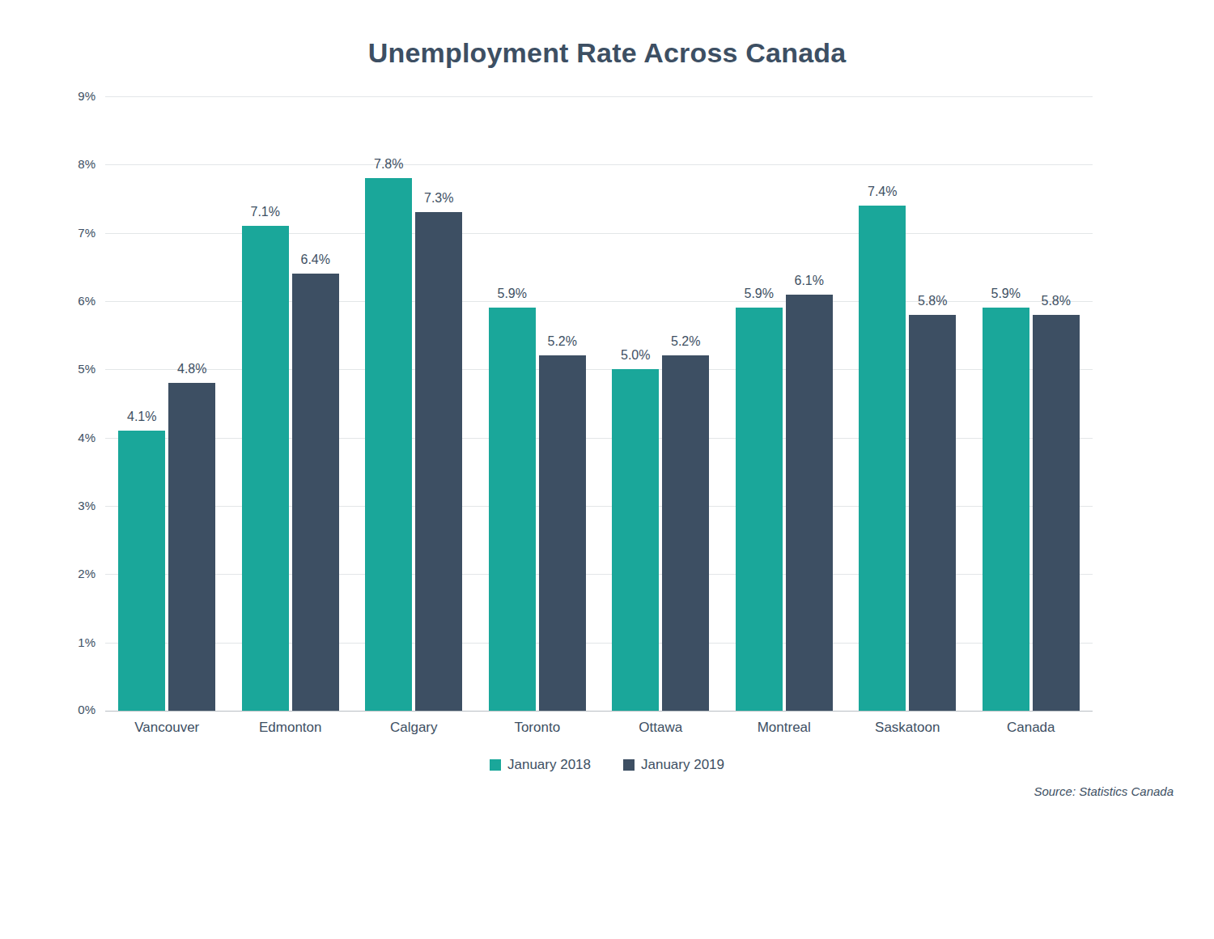Unemployment Rate Across Canada
9%
8%
7%
6%
5%
4%
3%
2%
1%
0%
4.1%
4.8%
7.1%
6.4%
7.8%
7.3%
5.9%
5.2%
5.0%
5.2%
5.9%
6.1%
7.4%
5.8%
5.9%
5.8%
Vancouver
Edmonton
Calgary
Toronto
Ottawa
Montreal
Saskatoon
Canada
January 2018
January 2019
Source: Statistics Canada